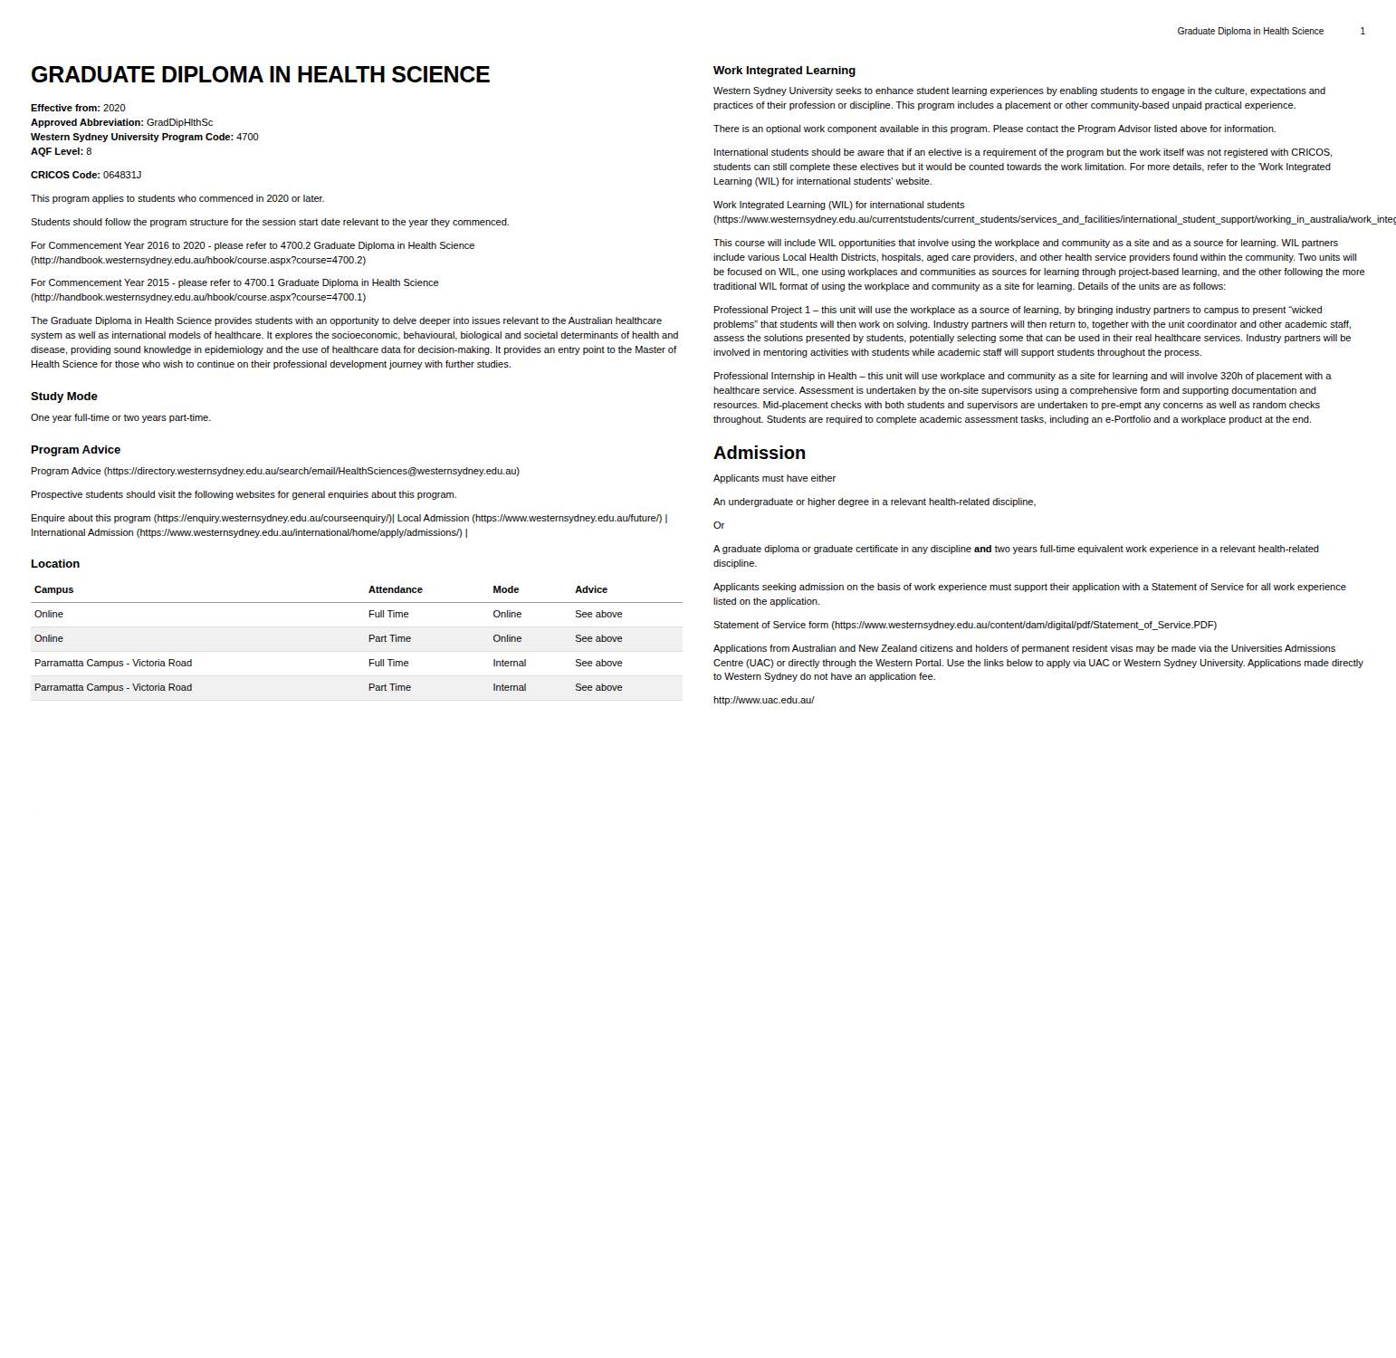Graduate Diploma in Health Science 1
GRADUATE DIPLOMA IN HEALTH SCIENCE
Effective from: 2020
Approved Abbreviation: GradDipHlthSc
Western Sydney University Program Code: 4700
AQF Level: 8
CRICOS Code: 064831J
This program applies to students who commenced in 2020 or later.
Students should follow the program structure for the session start date relevant to the year they commenced.
For Commencement Year 2016 to 2020 - please refer to 4700.2 Graduate Diploma in Health Science (http://handbook.westernsydney.edu.au/hbook/course.aspx?course=4700.2)
For Commencement Year 2015 - please refer to 4700.1 Graduate Diploma in Health Science (http://handbook.westernsydney.edu.au/hbook/course.aspx?course=4700.1)
The Graduate Diploma in Health Science provides students with an opportunity to delve deeper into issues relevant to the Australian healthcare system as well as international models of healthcare. It explores the socioeconomic, behavioural, biological and societal determinants of health and disease, providing sound knowledge in epidemiology and the use of healthcare data for decision-making. It provides an entry point to the Master of Health Science for those who wish to continue on their professional development journey with further studies.
Study Mode
One year full-time or two years part-time.
Program Advice
Program Advice (https://directory.westernsydney.edu.au/search/email/HealthSciences@westernsydney.edu.au)
Prospective students should visit the following websites for general enquiries about this program.
Enquire about this program (https://enquiry.westernsydney.edu.au/courseenquiry/)| Local Admission (https://www.westernsydney.edu.au/future/) | International Admission (https://www.westernsydney.edu.au/international/home/apply/admissions/) |
Location
| Campus | Attendance | Mode | Advice |
| --- | --- | --- | --- |
| Online | Full Time | Online | See above |
| Online | Part Time | Online | See above |
| Parramatta Campus - Victoria Road | Full Time | Internal | See above |
| Parramatta Campus - Victoria Road | Part Time | Internal | See above |
Work Integrated Learning
Western Sydney University seeks to enhance student learning experiences by enabling students to engage in the culture, expectations and practices of their profession or discipline. This program includes a placement or other community-based unpaid practical experience.
There is an optional work component available in this program. Please contact the Program Advisor listed above for information.
International students should be aware that if an elective is a requirement of the program but the work itself was not registered with CRICOS, students can still complete these electives but it would be counted towards the work limitation. For more details, refer to the 'Work Integrated Learning (WIL) for international students' website.
Work Integrated Learning (WIL) for international students (https://www.westernsydney.edu.au/currentstudents/current_students/services_and_facilities/international_student_support/working_in_australia/work_integrated_learning/)
This course will include WIL opportunities that involve using the workplace and community as a site and as a source for learning. WIL partners include various Local Health Districts, hospitals, aged care providers, and other health service providers found within the community. Two units will be focused on WIL, one using workplaces and communities as sources for learning through project-based learning, and the other following the more traditional WIL format of using the workplace and community as a site for learning. Details of the units are as follows:
Professional Project 1 – this unit will use the workplace as a source of learning, by bringing industry partners to campus to present “wicked problems” that students will then work on solving. Industry partners will then return to, together with the unit coordinator and other academic staff, assess the solutions presented by students, potentially selecting some that can be used in their real healthcare services. Industry partners will be involved in mentoring activities with students while academic staff will support students throughout the process.
Professional Internship in Health – this unit will use workplace and community as a site for learning and will involve 320h of placement with a healthcare service. Assessment is undertaken by the on-site supervisors using a comprehensive form and supporting documentation and resources. Mid-placement checks with both students and supervisors are undertaken to pre-empt any concerns as well as random checks throughout. Students are required to complete academic assessment tasks, including an e-Portfolio and a workplace product at the end.
Admission
Applicants must have either
An undergraduate or higher degree in a relevant health-related discipline,
Or
A graduate diploma or graduate certificate in any discipline and two years full-time equivalent work experience in a relevant health-related discipline.
Applicants seeking admission on the basis of work experience must support their application with a Statement of Service for all work experience listed on the application.
Statement of Service form (https://www.westernsydney.edu.au/content/dam/digital/pdf/Statement_of_Service.PDF)
Applications from Australian and New Zealand citizens and holders of permanent resident visas may be made via the Universities Admissions Centre (UAC) or directly through the Western Portal. Use the links below to apply via UAC or Western Sydney University. Applications made directly to Western Sydney do not have an application fee.
http://www.uac.edu.au/